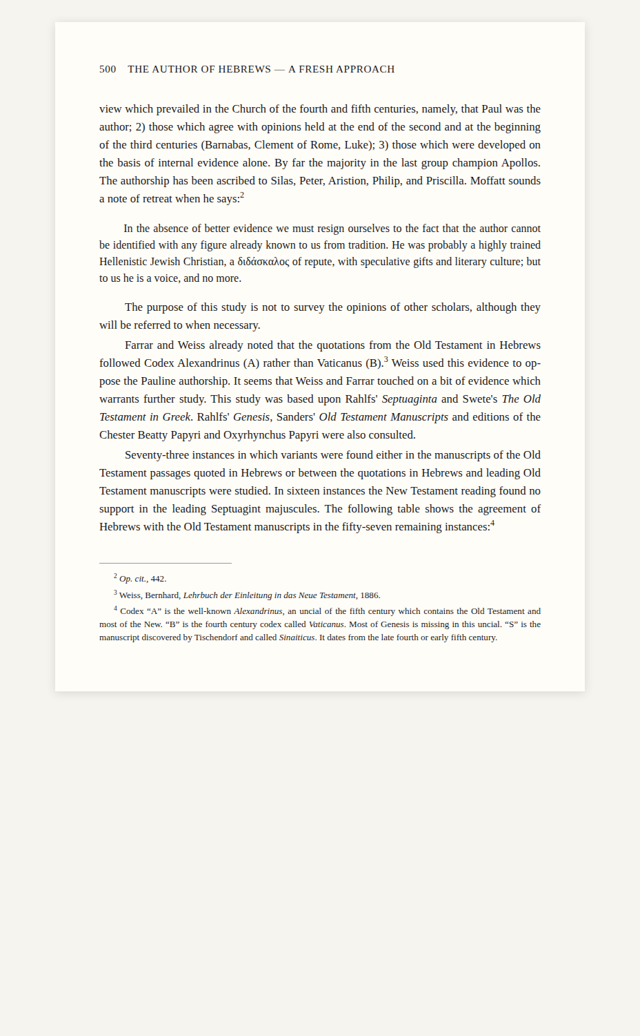500 THE AUTHOR OF HEBREWS — A FRESH APPROACH
view which prevailed in the Church of the fourth and fifth centuries, namely, that Paul was the author; 2) those which agree with opinions held at the end of the second and at the beginning of the third centuries (Barnabas, Clement of Rome, Luke); 3) those which were developed on the basis of internal evidence alone. By far the majority in the last group champion Apollos. The authorship has been ascribed to Silas, Peter, Aristion, Philip, and Priscilla. Moffatt sounds a note of retreat when he says:2
In the absence of better evidence we must resign ourselves to the fact that the author cannot be identified with any figure already known to us from tradition. He was probably a highly trained Hellenistic Jewish Christian, a διδάσκαλος of repute, with speculative gifts and literary culture; but to us he is a voice, and no more.
The purpose of this study is not to survey the opinions of other scholars, although they will be referred to when necessary.
Farrar and Weiss already noted that the quotations from the Old Testament in Hebrews followed Codex Alexandrinus (A) rather than Vaticanus (B).3 Weiss used this evidence to oppose the Pauline authorship. It seems that Weiss and Farrar touched on a bit of evidence which warrants further study. This study was based upon Rahlfs' Septuaginta and Swete's The Old Testament in Greek. Rahlfs' Genesis, Sanders' Old Testament Manuscripts and editions of the Chester Beatty Papyri and Oxyrhynchus Papyri were also consulted.
Seventy-three instances in which variants were found either in the manuscripts of the Old Testament passages quoted in Hebrews or between the quotations in Hebrews and leading Old Testament manuscripts were studied. In sixteen instances the New Testament reading found no support in the leading Septuagint majuscules. The following table shows the agreement of Hebrews with the Old Testament manuscripts in the fifty-seven remaining instances:4
2 Op. cit., 442.
3 Weiss, Bernhard, Lehrbuch der Einleitung in das Neue Testament, 1886.
4 Codex “A” is the well-known Alexandrinus, an uncial of the fifth century which contains the Old Testament and most of the New. “B” is the fourth century codex called Vaticanus. Most of Genesis is missing in this uncial. “S” is the manuscript discovered by Tischendorf and called Sinaiticus. It dates from the late fourth or early fifth century.